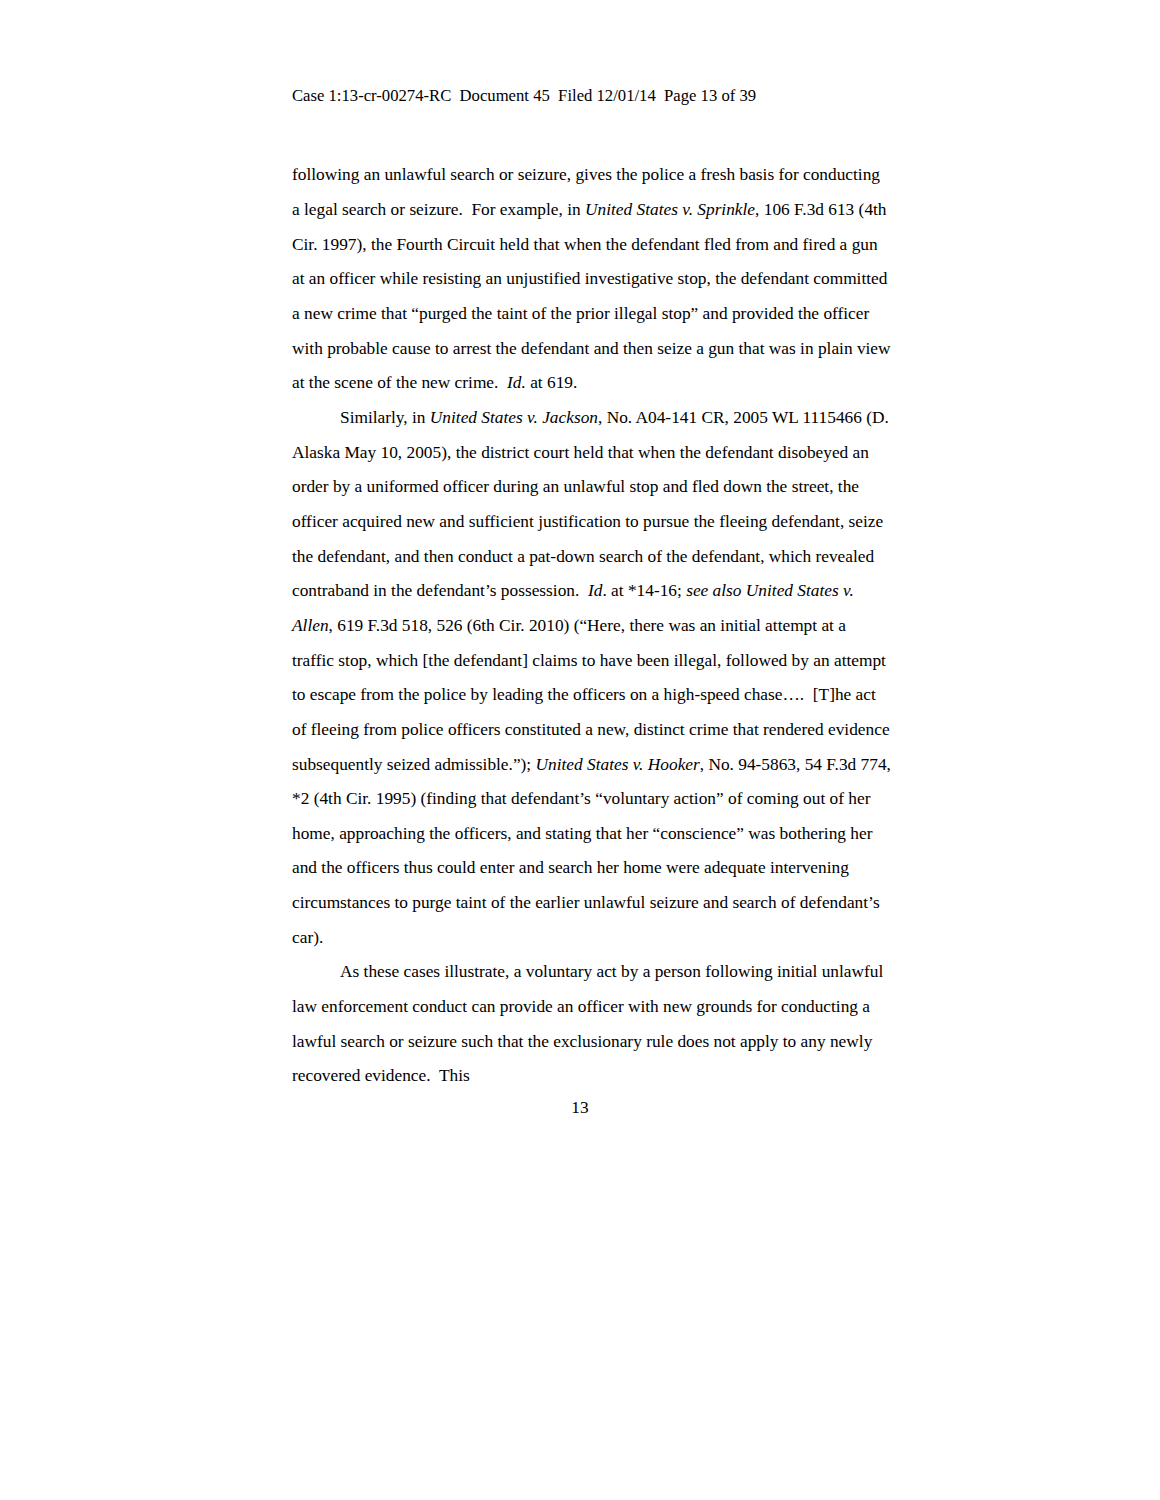Case 1:13-cr-00274-RC Document 45 Filed 12/01/14 Page 13 of 39
following an unlawful search or seizure, gives the police a fresh basis for conducting a legal search or seizure. For example, in United States v. Sprinkle, 106 F.3d 613 (4th Cir. 1997), the Fourth Circuit held that when the defendant fled from and fired a gun at an officer while resisting an unjustified investigative stop, the defendant committed a new crime that “purged the taint of the prior illegal stop” and provided the officer with probable cause to arrest the defendant and then seize a gun that was in plain view at the scene of the new crime. Id. at 619.
Similarly, in United States v. Jackson, No. A04-141 CR, 2005 WL 1115466 (D. Alaska May 10, 2005), the district court held that when the defendant disobeyed an order by a uniformed officer during an unlawful stop and fled down the street, the officer acquired new and sufficient justification to pursue the fleeing defendant, seize the defendant, and then conduct a pat-down search of the defendant, which revealed contraband in the defendant’s possession. Id. at *14-16; see also United States v. Allen, 619 F.3d 518, 526 (6th Cir. 2010) (“Here, there was an initial attempt at a traffic stop, which [the defendant] claims to have been illegal, followed by an attempt to escape from the police by leading the officers on a high-speed chase…. [T]he act of fleeing from police officers constituted a new, distinct crime that rendered evidence subsequently seized admissible.”); United States v. Hooker, No. 94-5863, 54 F.3d 774, *2 (4th Cir. 1995) (finding that defendant’s “voluntary action” of coming out of her home, approaching the officers, and stating that her “conscience” was bothering her and the officers thus could enter and search her home were adequate intervening circumstances to purge taint of the earlier unlawful seizure and search of defendant’s car).
As these cases illustrate, a voluntary act by a person following initial unlawful law enforcement conduct can provide an officer with new grounds for conducting a lawful search or seizure such that the exclusionary rule does not apply to any newly recovered evidence. This
13